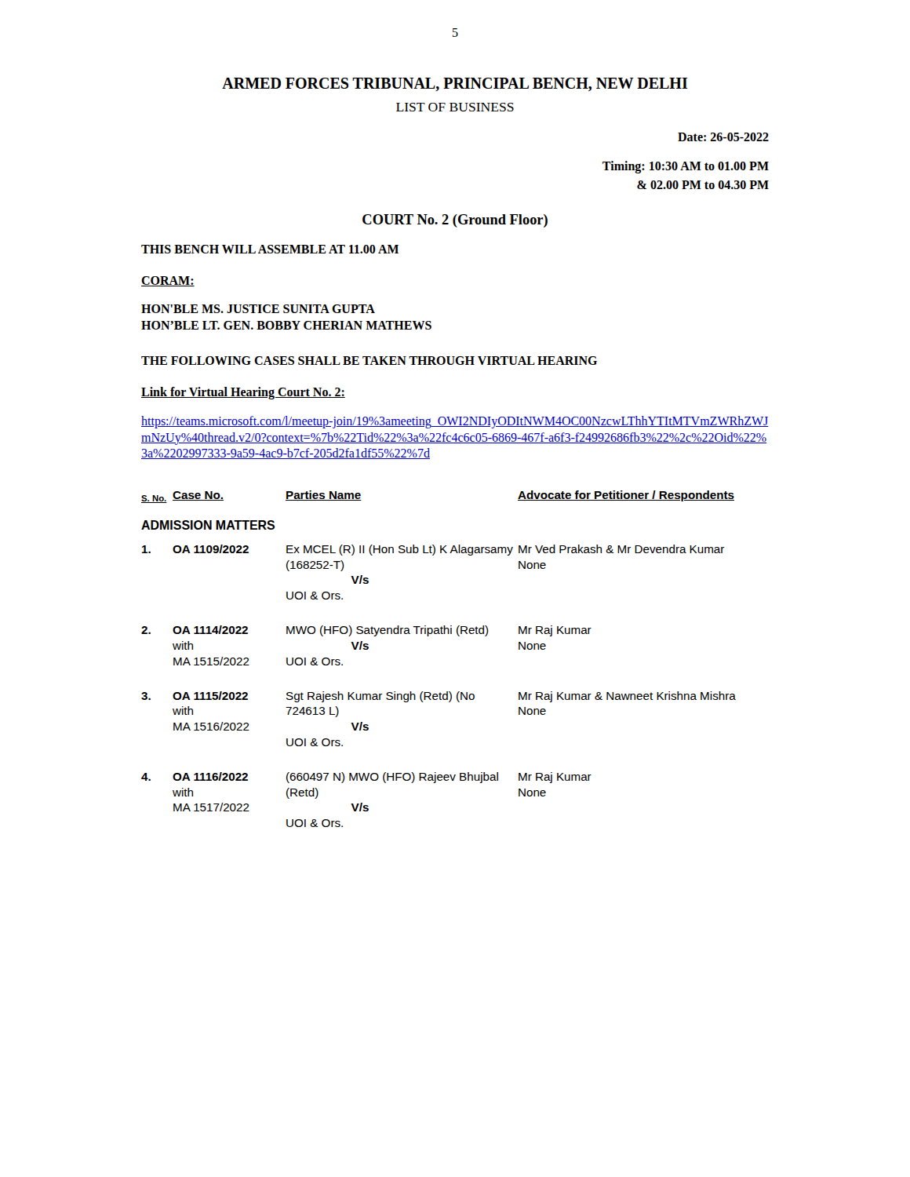5
ARMED FORCES TRIBUNAL, PRINCIPAL BENCH, NEW DELHI
LIST OF BUSINESS
Date: 26-05-2022
Timing: 10:30 AM to 01.00 PM
& 02.00 PM to 04.30 PM
COURT No. 2 (Ground Floor)
THIS BENCH WILL ASSEMBLE AT 11.00 AM
CORAM:
HON'BLE MS. JUSTICE SUNITA GUPTA
HON’BLE LT. GEN. BOBBY CHERIAN MATHEWS
THE FOLLOWING CASES SHALL BE TAKEN THROUGH VIRTUAL HEARING
Link for Virtual Hearing Court No. 2:
https://teams.microsoft.com/l/meetup-join/19%3ameeting_OWI2NDIyODItNWM4OC00NzcwLThhYTItMTVmZWRhZWJmNzUy%40thread.v2/0?context=%7b%22Tid%22%3a%22fc4c6c05-6869-467f-a6f3-f24992686fb3%22%2c%22Oid%22%3a%2202997333-9a59-4ac9-b7cf-205d2fa1df55%22%7d
| S. No. | Case No. | Parties Name | Advocate for Petitioner / Respondents |
| --- | --- | --- | --- |
| ADMISSION MATTERS |
| 1. | OA 1109/2022 | Ex MCEL (R) II (Hon Sub Lt) K Alagarsamy (168252-T) V/s UOI & Ors. | Mr Ved Prakash & Mr Devendra Kumar None |
| 2. | OA 1114/2022 with MA 1515/2022 | MWO (HFO) Satyendra Tripathi (Retd) V/s UOI & Ors. | Mr Raj Kumar None |
| 3. | OA 1115/2022 with MA 1516/2022 | Sgt Rajesh Kumar Singh (Retd) (No 724613 L) V/s UOI & Ors. | Mr Raj Kumar & Nawneet Krishna Mishra None |
| 4. | OA 1116/2022 with MA 1517/2022 | (660497 N) MWO (HFO) Rajeev Bhujbal (Retd) V/s UOI & Ors. | Mr Raj Kumar None |